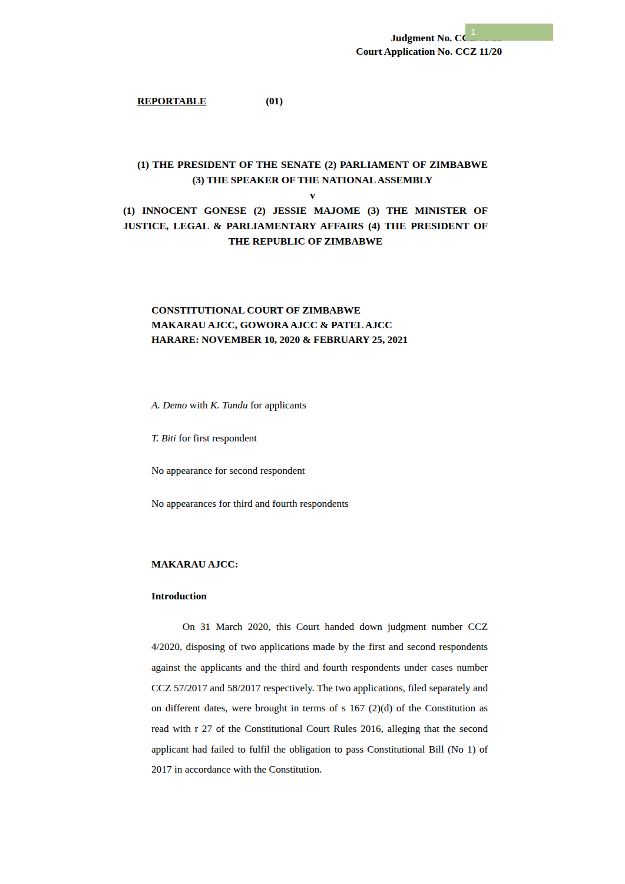1
Judgment No. CCZ 01/21
Court Application No. CCZ 11/20
REPORTABLE(01)
(1) THE PRESIDENT OF THE SENATE (2) PARLIAMENT OF ZIMBABWE (3) THE SPEAKER OF THE NATIONAL ASSEMBLY v
(1) INNOCENT GONESE (2) JESSIE MAJOME (3) THE MINISTER OF JUSTICE, LEGAL & PARLIAMENTARY AFFAIRS (4) THE PRESIDENT OF THE REPUBLIC OF ZIMBABWE
CONSTITUTIONAL COURT OF ZIMBABWE
MAKARAU AJCC, GOWORA AJCC & PATEL AJCC
HARARE: NOVEMBER 10, 2020 & FEBRUARY 25, 2021
A. Demo with K. Tundu for applicants
T. Biti for first respondent
No appearance for second respondent
No appearances for third and fourth respondents
MAKARAU AJCC:
Introduction
On 31 March 2020, this Court handed down judgment number CCZ 4/2020, disposing of two applications made by the first and second respondents against the applicants and the third and fourth respondents under cases number CCZ 57/2017 and 58/2017 respectively. The two applications, filed separately and on different dates, were brought in terms of s 167 (2)(d) of the Constitution as read with r 27 of the Constitutional Court Rules 2016, alleging that the second applicant had failed to fulfil the obligation to pass Constitutional Bill (No 1) of 2017 in accordance with the Constitution.